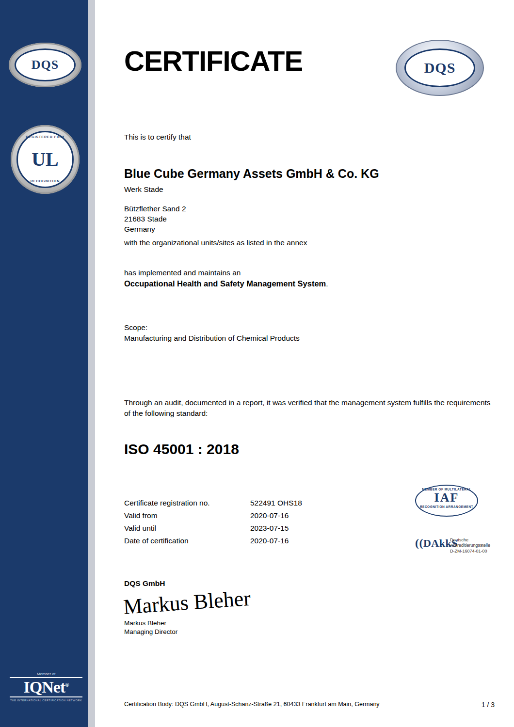DQS
REGISTERED FIRM
UL
RECOGNITION
Member of
IQNet®
THE INTERNATIONAL CERTIFICATION NETWORK
CERTIFICATE
DQS
This is to certify that
Blue Cube Germany Assets GmbH & Co. KG
Werk Stade
Bützflether Sand 2
21683 Stade
Germany
with the organizational units/sites as listed in the annex
has implemented and maintains an
Occupational Health and Safety Management System.
Scope:
Manufacturing and Distribution of Chemical Products
Through an audit, documented in a report, it was verified that the management system fulfills the requirements of the following standard:
ISO 45001 : 2018
| Certificate registration no. | 522491 OHS18 |
| Valid from | 2020-07-16 |
| Valid until | 2023-07-15 |
| Date of certification | 2020-07-16 |
MEMBER OF MULTILATERAL
IAF
RECOGNITION ARRANGEMENT
((DAkkS
Deutsche
Akkreditierungsstelle
D-ZM-16074-01-00
DQS GmbH
Markus Bleher
Markus Bleher
Managing Director
1 / 3 Certification Body: DQS GmbH, August-Schanz-Straße 21, 60433 Frankfurt am Main, Germany